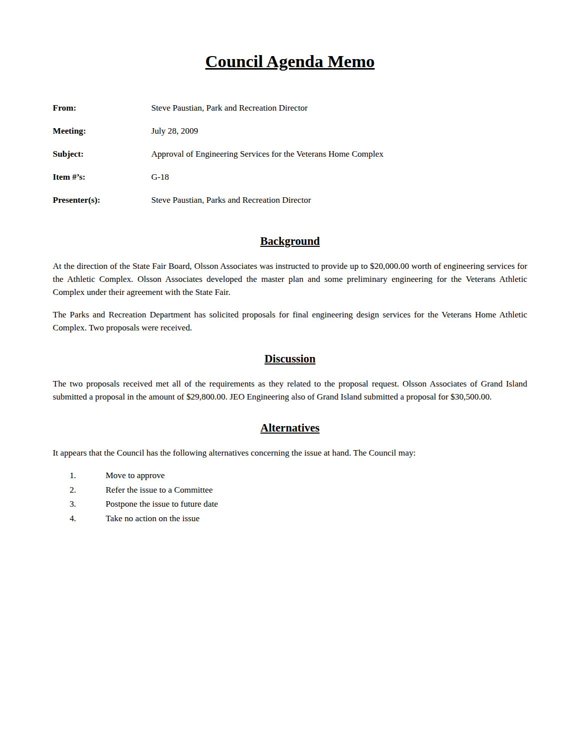Council Agenda Memo
| From: | Steve Paustian, Park and Recreation Director |
| Meeting: | July 28, 2009 |
| Subject: | Approval of Engineering Services for the Veterans Home Complex |
| Item #’s: | G-18 |
| Presenter(s): | Steve Paustian, Parks and Recreation Director |
Background
At the direction of the State Fair Board, Olsson Associates was instructed to provide up to $20,000.00 worth of engineering services for the Athletic Complex. Olsson Associates developed the master plan and some preliminary engineering for the Veterans Athletic Complex under their agreement with the State Fair.
The Parks and Recreation Department has solicited proposals for final engineering design services for the Veterans Home Athletic Complex. Two proposals were received.
Discussion
The two proposals received met all of the requirements as they related to the proposal request. Olsson Associates of Grand Island submitted a proposal in the amount of $29,800.00. JEO Engineering also of Grand Island submitted a proposal for $30,500.00.
Alternatives
It appears that the Council has the following alternatives concerning the issue at hand. The Council may:
1. Move to approve
2. Refer the issue to a Committee
3. Postpone the issue to future date
4. Take no action on the issue